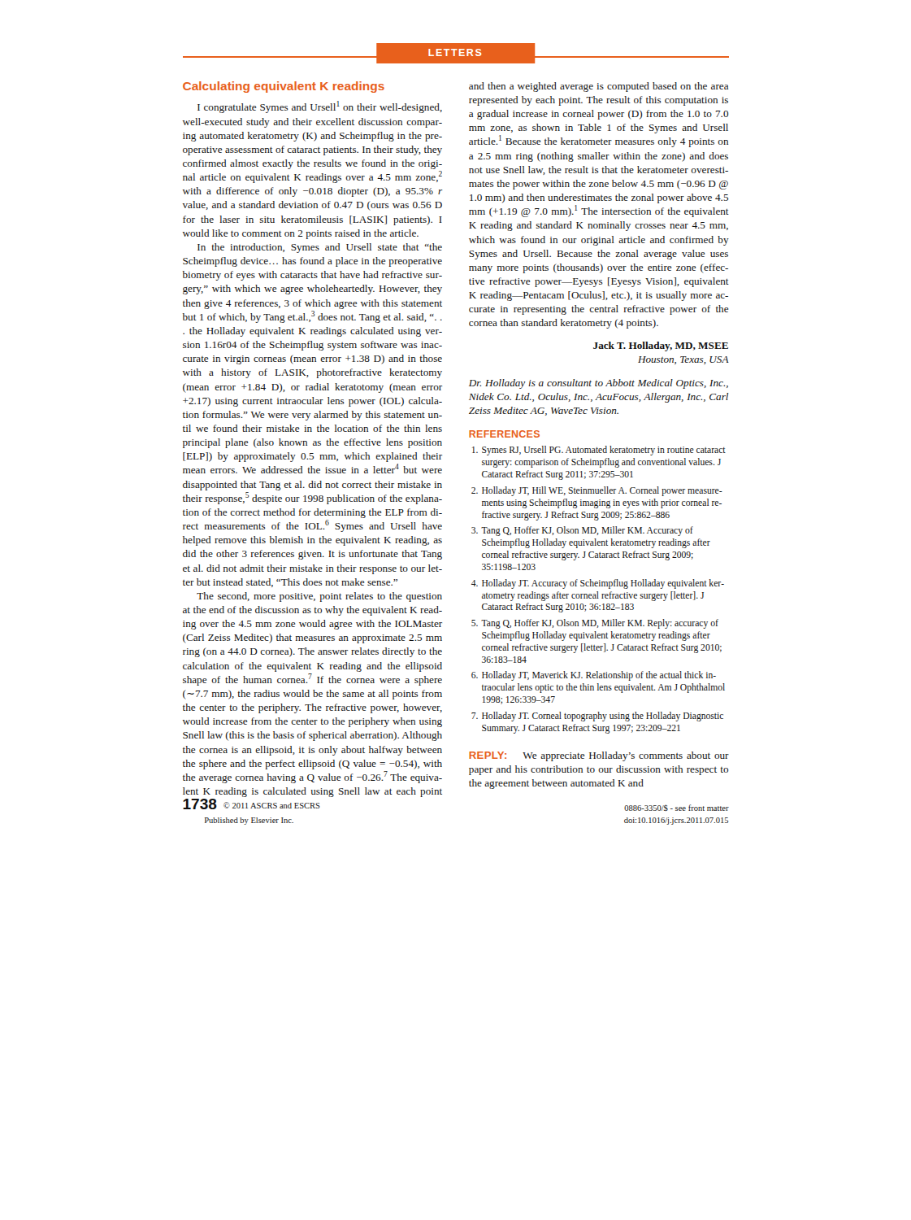LETTERS
Calculating equivalent K readings
I congratulate Symes and Ursell1 on their well-designed, well-executed study and their excellent discussion comparing automated keratometry (K) and Scheimpflug in the preoperative assessment of cataract patients. In their study, they confirmed almost exactly the results we found in the original article on equivalent K readings over a 4.5 mm zone,2 with a difference of only −0.018 diopter (D), a 95.3% r value, and a standard deviation of 0.47 D (ours was 0.56 D for the laser in situ keratomileusis [LASIK] patients). I would like to comment on 2 points raised in the article.
In the introduction, Symes and Ursell state that “the Scheimpflug device… has found a place in the preoperative biometry of eyes with cataracts that have had refractive surgery,” with which we agree wholeheartedly. However, they then give 4 references, 3 of which agree with this statement but 1 of which, by Tang et.al.,3 does not. Tang et al. said, “. . . the Holladay equivalent K readings calculated using version 1.16r04 of the Scheimpflug system software was inaccurate in virgin corneas (mean error +1.38 D) and in those with a history of LASIK, photorefractive keratectomy (mean error +1.84 D), or radial keratotomy (mean error +2.17) using current intraocular lens power (IOL) calculation formulas.” We were very alarmed by this statement until we found their mistake in the location of the thin lens principal plane (also known as the effective lens position [ELP]) by approximately 0.5 mm, which explained their mean errors. We addressed the issue in a letter4 but were disappointed that Tang et al. did not correct their mistake in their response,5 despite our 1998 publication of the explanation of the correct method for determining the ELP from direct measurements of the IOL.6 Symes and Ursell have helped remove this blemish in the equivalent K reading, as did the other 3 references given. It is unfortunate that Tang et al. did not admit their mistake in their response to our letter but instead stated, “This does not make sense.”
The second, more positive, point relates to the question at the end of the discussion as to why the equivalent K reading over the 4.5 mm zone would agree with the IOLMaster (Carl Zeiss Meditec) that measures an approximate 2.5 mm ring (on a 44.0 D cornea). The answer relates directly to the calculation of the equivalent K reading and the ellipsoid shape of the human cornea.7 If the cornea were a sphere (∼7.7 mm), the radius would be the same at all points from the center to the periphery. The refractive power, however, would increase from the center to the periphery when using Snell law (this is the basis of spherical aberration). Although the cornea is an ellipsoid, it is only about halfway between the sphere and the perfect ellipsoid (Q value = −0.54), with the average cornea having a Q value of −0.26.7 The equivalent K reading is calculated using Snell law at each point and then a weighted average is computed based on the area represented by each point. The result of this computation is a gradual increase in corneal power (D) from the 1.0 to 7.0 mm zone, as shown in Table 1 of the Symes and Ursell article.1 Because the keratometer measures only 4 points on a 2.5 mm ring (nothing smaller within the zone) and does not use Snell law, the result is that the keratometer overestimates the power within the zone below 4.5 mm (−0.96 D @ 1.0 mm) and then underestimates the zonal power above 4.5 mm (+1.19 @ 7.0 mm).1 The intersection of the equivalent K reading and standard K nominally crosses near 4.5 mm, which was found in our original article and confirmed by Symes and Ursell. Because the zonal average value uses many more points (thousands) over the entire zone (effective refractive power—Eyesys [Eyesys Vision], equivalent K reading—Pentacam [Oculus], etc.), it is usually more accurate in representing the central refractive power of the cornea than standard keratometry (4 points).
Jack T. Holladay, MD, MSEE
Houston, Texas, USA
Dr. Holladay is a consultant to Abbott Medical Optics, Inc., Nidek Co. Ltd., Oculus, Inc., AcuFocus, Allergan, Inc., Carl Zeiss Meditec AG, WaveTec Vision.
REFERENCES
Symes RJ, Ursell PG. Automated keratometry in routine cataract surgery: comparison of Scheimpflug and conventional values. J Cataract Refract Surg 2011; 37:295–301
Holladay JT, Hill WE, Steinmueller A. Corneal power measurements using Scheimpflug imaging in eyes with prior corneal refractive surgery. J Refract Surg 2009; 25:862–886
Tang Q, Hoffer KJ, Olson MD, Miller KM. Accuracy of Scheimpflug Holladay equivalent keratometry readings after corneal refractive surgery. J Cataract Refract Surg 2009; 35:1198–1203
Holladay JT. Accuracy of Scheimpflug Holladay equivalent keratometry readings after corneal refractive surgery [letter]. J Cataract Refract Surg 2010; 36:182–183
Tang Q, Hoffer KJ, Olson MD, Miller KM. Reply: accuracy of Scheimpflug Holladay equivalent keratometry readings after corneal refractive surgery [letter]. J Cataract Refract Surg 2010; 36:183–184
Holladay JT, Maverick KJ. Relationship of the actual thick intraocular lens optic to the thin lens equivalent. Am J Ophthalmol 1998; 126:339–347
Holladay JT. Corneal topography using the Holladay Diagnostic Summary. J Cataract Refract Surg 1997; 23:209–221
REPLY: We appreciate Holladay’s comments about our paper and his contribution to our discussion with respect to the agreement between automated K and
1738© 2011 ASCRS and ESCRS
Published by Elsevier Inc.
0886-3350/$ - see front matter
doi:10.1016/j.jcrs.2011.07.015